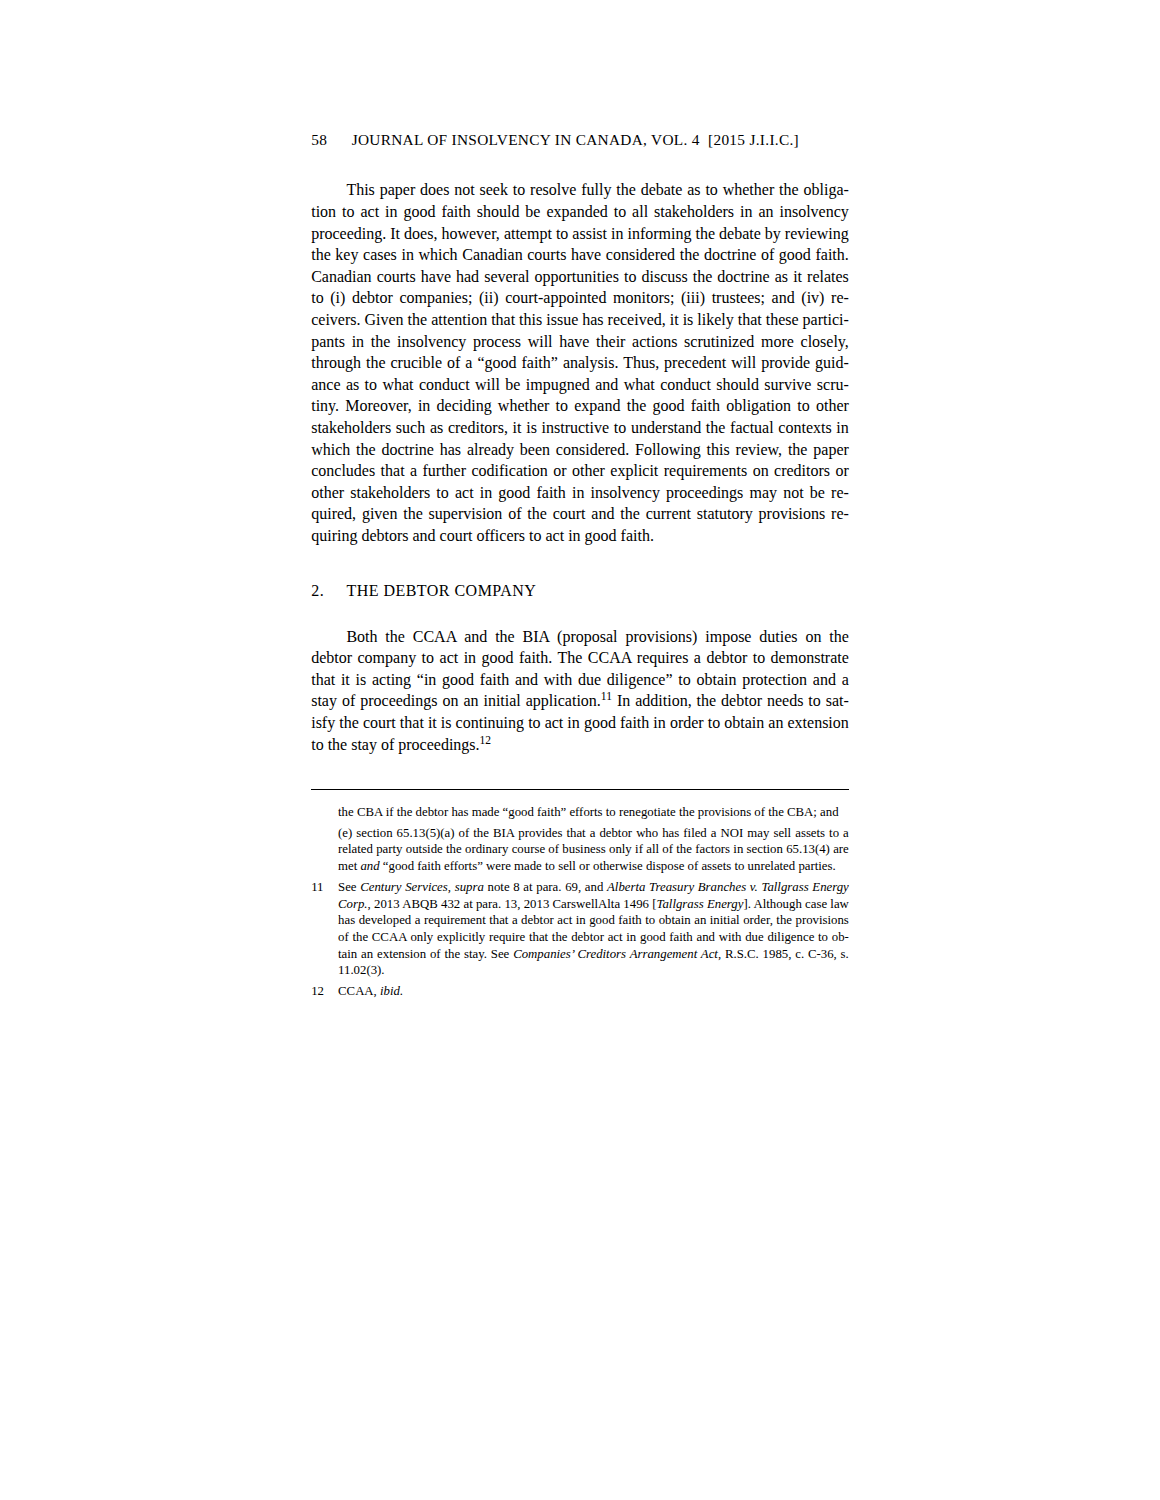58 JOURNAL OF INSOLVENCY IN CANADA, VOL. 4 [2015 J.I.I.C.]
This paper does not seek to resolve fully the debate as to whether the obligation to act in good faith should be expanded to all stakeholders in an insolvency proceeding. It does, however, attempt to assist in informing the debate by reviewing the key cases in which Canadian courts have considered the doctrine of good faith. Canadian courts have had several opportunities to discuss the doctrine as it relates to (i) debtor companies; (ii) court-appointed monitors; (iii) trustees; and (iv) receivers. Given the attention that this issue has received, it is likely that these participants in the insolvency process will have their actions scrutinized more closely, through the crucible of a “good faith” analysis. Thus, precedent will provide guidance as to what conduct will be impugned and what conduct should survive scrutiny. Moreover, in deciding whether to expand the good faith obligation to other stakeholders such as creditors, it is instructive to understand the factual contexts in which the doctrine has already been considered. Following this review, the paper concludes that a further codification or other explicit requirements on creditors or other stakeholders to act in good faith in insolvency proceedings may not be required, given the supervision of the court and the current statutory provisions requiring debtors and court officers to act in good faith.
2. THE DEBTOR COMPANY
Both the CCAA and the BIA (proposal provisions) impose duties on the debtor company to act in good faith. The CCAA requires a debtor to demonstrate that it is acting “in good faith and with due diligence” to obtain protection and a stay of proceedings on an initial application.11 In addition, the debtor needs to satisfy the court that it is continuing to act in good faith in order to obtain an extension to the stay of proceedings.12
the CBA if the debtor has made “good faith” efforts to renegotiate the provisions of the CBA; and
(e) section 65.13(5)(a) of the BIA provides that a debtor who has filed a NOI may sell assets to a related party outside the ordinary course of business only if all of the factors in section 65.13(4) are met and “good faith efforts” were made to sell or otherwise dispose of assets to unrelated parties.
11
See Century Services, supra note 8 at para. 69, and Alberta Treasury Branches v. Tallgrass Energy Corp., 2013 ABQB 432 at para. 13, 2013 CarswellAlta 1496 [Tallgrass Energy]. Although case law has developed a requirement that a debtor act in good faith to obtain an initial order, the provisions of the CCAA only explicitly require that the debtor act in good faith and with due diligence to obtain an extension of the stay. See Companies’ Creditors Arrangement Act, R.S.C. 1985, c. C-36, s. 11.02(3).
12
CCAA, ibid.